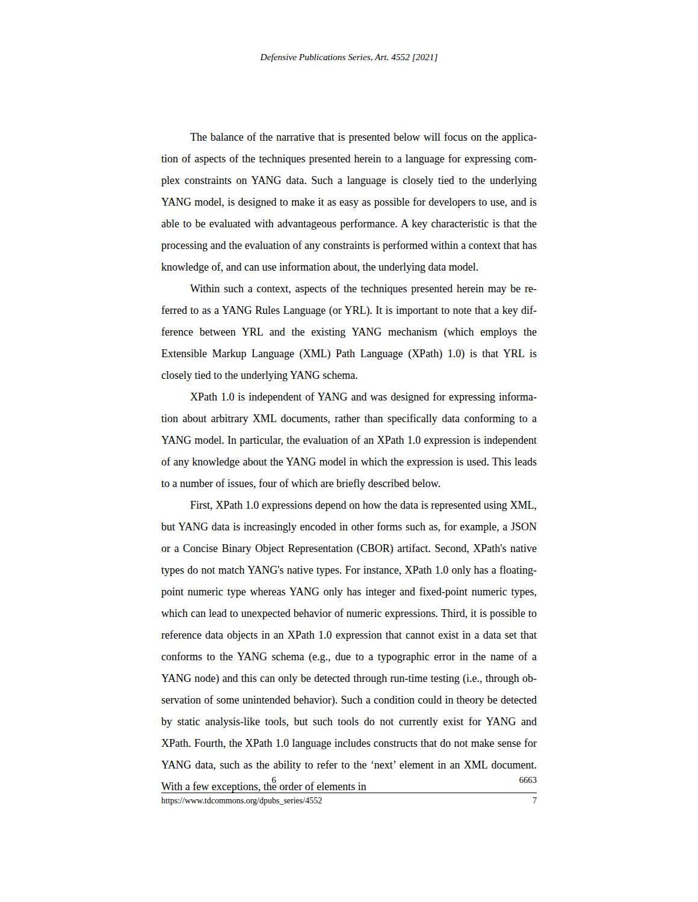Defensive Publications Series, Art. 4552 [2021]
The balance of the narrative that is presented below will focus on the application of aspects of the techniques presented herein to a language for expressing complex constraints on YANG data. Such a language is closely tied to the underlying YANG model, is designed to make it as easy as possible for developers to use, and is able to be evaluated with advantageous performance. A key characteristic is that the processing and the evaluation of any constraints is performed within a context that has knowledge of, and can use information about, the underlying data model.
Within such a context, aspects of the techniques presented herein may be referred to as a YANG Rules Language (or YRL). It is important to note that a key difference between YRL and the existing YANG mechanism (which employs the Extensible Markup Language (XML) Path Language (XPath) 1.0) is that YRL is closely tied to the underlying YANG schema.
XPath 1.0 is independent of YANG and was designed for expressing information about arbitrary XML documents, rather than specifically data conforming to a YANG model. In particular, the evaluation of an XPath 1.0 expression is independent of any knowledge about the YANG model in which the expression is used. This leads to a number of issues, four of which are briefly described below.
First, XPath 1.0 expressions depend on how the data is represented using XML, but YANG data is increasingly encoded in other forms such as, for example, a JSON or a Concise Binary Object Representation (CBOR) artifact. Second, XPath's native types do not match YANG's native types. For instance, XPath 1.0 only has a floating-point numeric type whereas YANG only has integer and fixed-point numeric types, which can lead to unexpected behavior of numeric expressions. Third, it is possible to reference data objects in an XPath 1.0 expression that cannot exist in a data set that conforms to the YANG schema (e.g., due to a typographic error in the name of a YANG node) and this can only be detected through run-time testing (i.e., through observation of some unintended behavior). Such a condition could in theory be detected by static analysis-like tools, but such tools do not currently exist for YANG and XPath. Fourth, the XPath 1.0 language includes constructs that do not make sense for YANG data, such as the ability to refer to the ‘next’ element in an XML document. With a few exceptions, the order of elements in
6 6663
https://www.tdcommons.org/dpubs_series/4552 7